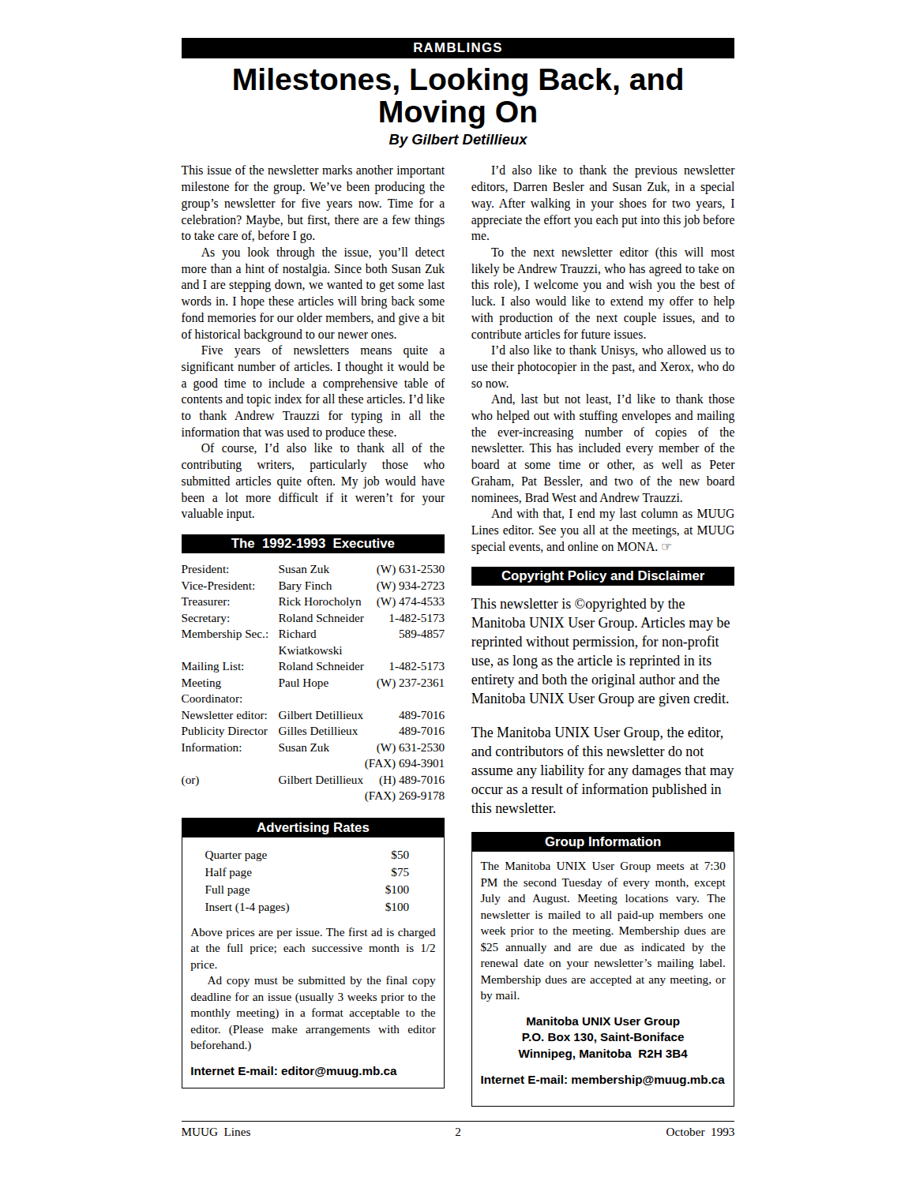RAMBLINGS
Milestones, Looking Back, and Moving On
By Gilbert Detillieux
This issue of the newsletter marks another important milestone for the group. We’ve been producing the group’s newsletter for five years now. Time for a celebration? Maybe, but first, there are a few things to take care of, before I go.
As you look through the issue, you’ll detect more than a hint of nostalgia. Since both Susan Zuk and I are stepping down, we wanted to get some last words in. I hope these articles will bring back some fond memories for our older members, and give a bit of historical background to our newer ones.
Five years of newsletters means quite a significant number of articles. I thought it would be a good time to include a comprehensive table of contents and topic index for all these articles. I’d like to thank Andrew Trauzzi for typing in all the information that was used to produce these.
Of course, I’d also like to thank all of the contributing writers, particularly those who submitted articles quite often. My job would have been a lot more difficult if it weren’t for your valuable input.
The 1992-1993 Executive
| President: | Susan Zuk | (W) 631-2530 |
| Vice-President: | Bary Finch | (W) 934-2723 |
| Treasurer: | Rick Horocholyn | (W) 474-4533 |
| Secretary: | Roland Schneider | 1-482-5173 |
| Membership Sec.: | Richard Kwiatkowski | 589-4857 |
| Mailing List: | Roland Schneider | 1-482-5173 |
| Meeting Coordinator: | Paul Hope | (W) 237-2361 |
| Newsletter editor: | Gilbert Detillieux | 489-7016 |
| Publicity Director | Gilles Detillieux | 489-7016 |
| Information: | Susan Zuk | (W) 631-2530 |
| | | (FAX) 694-3901 |
| (or) | Gilbert Detillieux | (H) 489-7016 |
| | | (FAX) 269-9178 |
Advertising Rates
| Quarter page | $50 |
| Half page | $75 |
| Full page | $100 |
| Insert (1-4 pages) | $100 |
Above prices are per issue. The first ad is charged at the full price; each successive month is 1/2 price.
Ad copy must be submitted by the final copy deadline for an issue (usually 3 weeks prior to the monthly meeting) in a format acceptable to the editor. (Please make arrangements with editor beforehand.)
Internet E-mail: editor@muug.mb.ca
I’d also like to thank the previous newsletter editors, Darren Besler and Susan Zuk, in a special way. After walking in your shoes for two years, I appreciate the effort you each put into this job before me.
To the next newsletter editor (this will most likely be Andrew Trauzzi, who has agreed to take on this role), I welcome you and wish you the best of luck. I also would like to extend my offer to help with production of the next couple issues, and to contribute articles for future issues.
I’d also like to thank Unisys, who allowed us to use their photocopier in the past, and Xerox, who do so now.
And, last but not least, I’d like to thank those who helped out with stuffing envelopes and mailing the ever-increasing number of copies of the newsletter. This has included every member of the board at some time or other, as well as Peter Graham, Pat Bessler, and two of the new board nominees, Brad West and Andrew Trauzzi.
And with that, I end my last column as MUUG Lines editor. See you all at the meetings, at MUUG special events, and online on MONA. ☞
Copyright Policy and Disclaimer
This newsletter is ©opyrighted by the Manitoba UNIX User Group. Articles may be reprinted without permission, for non-profit use, as long as the article is reprinted in its entirety and both the original author and the Manitoba UNIX User Group are given credit.
The Manitoba UNIX User Group, the editor, and contributors of this newsletter do not assume any liability for any damages that may occur as a result of information published in this newsletter.
Group Information
The Manitoba UNIX User Group meets at 7:30 PM the second Tuesday of every month, except July and August. Meeting locations vary. The newsletter is mailed to all paid-up members one week prior to the meeting. Membership dues are $25 annually and are due as indicated by the renewal date on your newsletter’s mailing label. Membership dues are accepted at any meeting, or by mail.
Manitoba UNIX User Group
P.O. Box 130, Saint-Boniface
Winnipeg, Manitoba R2H 3B4
Internet E-mail: membership@muug.mb.ca
MUUG Lines
2
October 1993